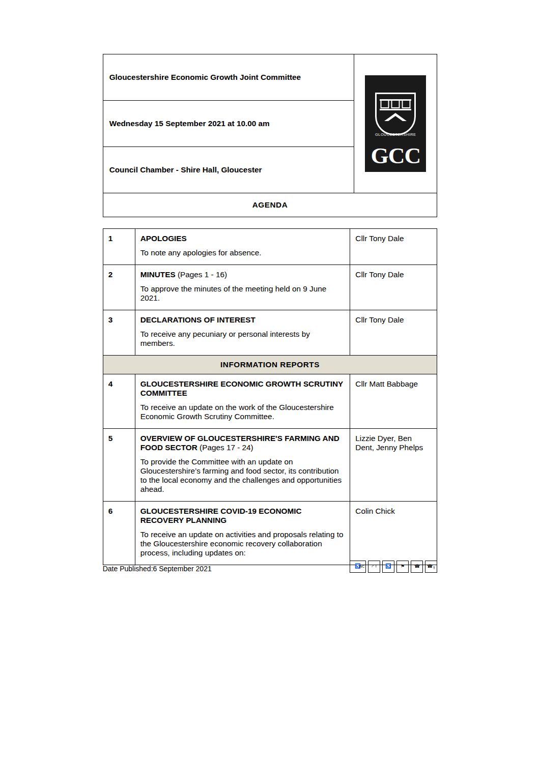| Gloucestershire Economic Growth Joint Committee | GLOUCESTERSHIRE GCC |
| Wednesday 15 September 2021 at 10.00 am |
| Council Chamber - Shire Hall, Gloucester |
| AGENDA |
| 1 | APOLOGIES To note any apologies for absence. | Cllr Tony Dale |
| 2 | MINUTES (Pages 1 - 16) To approve the minutes of the meeting held on 9 June 2021. | Cllr Tony Dale |
| 3 | DECLARATIONS OF INTEREST To receive any pecuniary or personal interests by members. | Cllr Tony Dale |
| INFORMATION REPORTS |
| 4 | GLOUCESTERSHIRE ECONOMIC GROWTH SCRUTINY COMMITTEE To receive an update on the work of the Gloucestershire Economic Growth Scrutiny Committee. | Cllr Matt Babbage |
| 5 | OVERVIEW OF GLOUCESTERSHIRE'S FARMING AND FOOD SECTOR (Pages 17 - 24) To provide the Committee with an update on Gloucestershire’s farming and food sector, its contribution to the local economy and the challenges and opportunities ahead. | Lizzie Dyer, Ben Dent, Jenny Phelps |
| 6 | GLOUCESTERSHIRE COVID-19 ECONOMIC RECOVERY PLANNING To receive an update on activities and proposals relating to the Gloucestershire economic recovery collaboration process, including updates on: | Colin Chick |
Date Published:6 September 2021
♿WC ♂♀ ♿ ⚑ ☎ ☎T